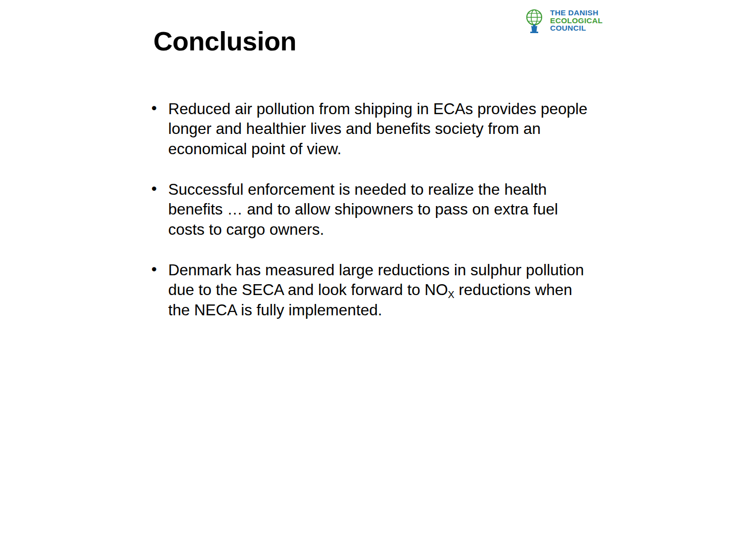THE DANISH ECOLOGICAL COUNCIL
Conclusion
Reduced air pollution from shipping in ECAs provides people longer and healthier lives and benefits society from an economical point of view.
Successful enforcement is needed to realize the health benefits … and to allow shipowners to pass on extra fuel costs to cargo owners.
Denmark has measured large reductions in sulphur pollution due to the SECA and look forward to NOX reductions when the NECA is fully implemented.